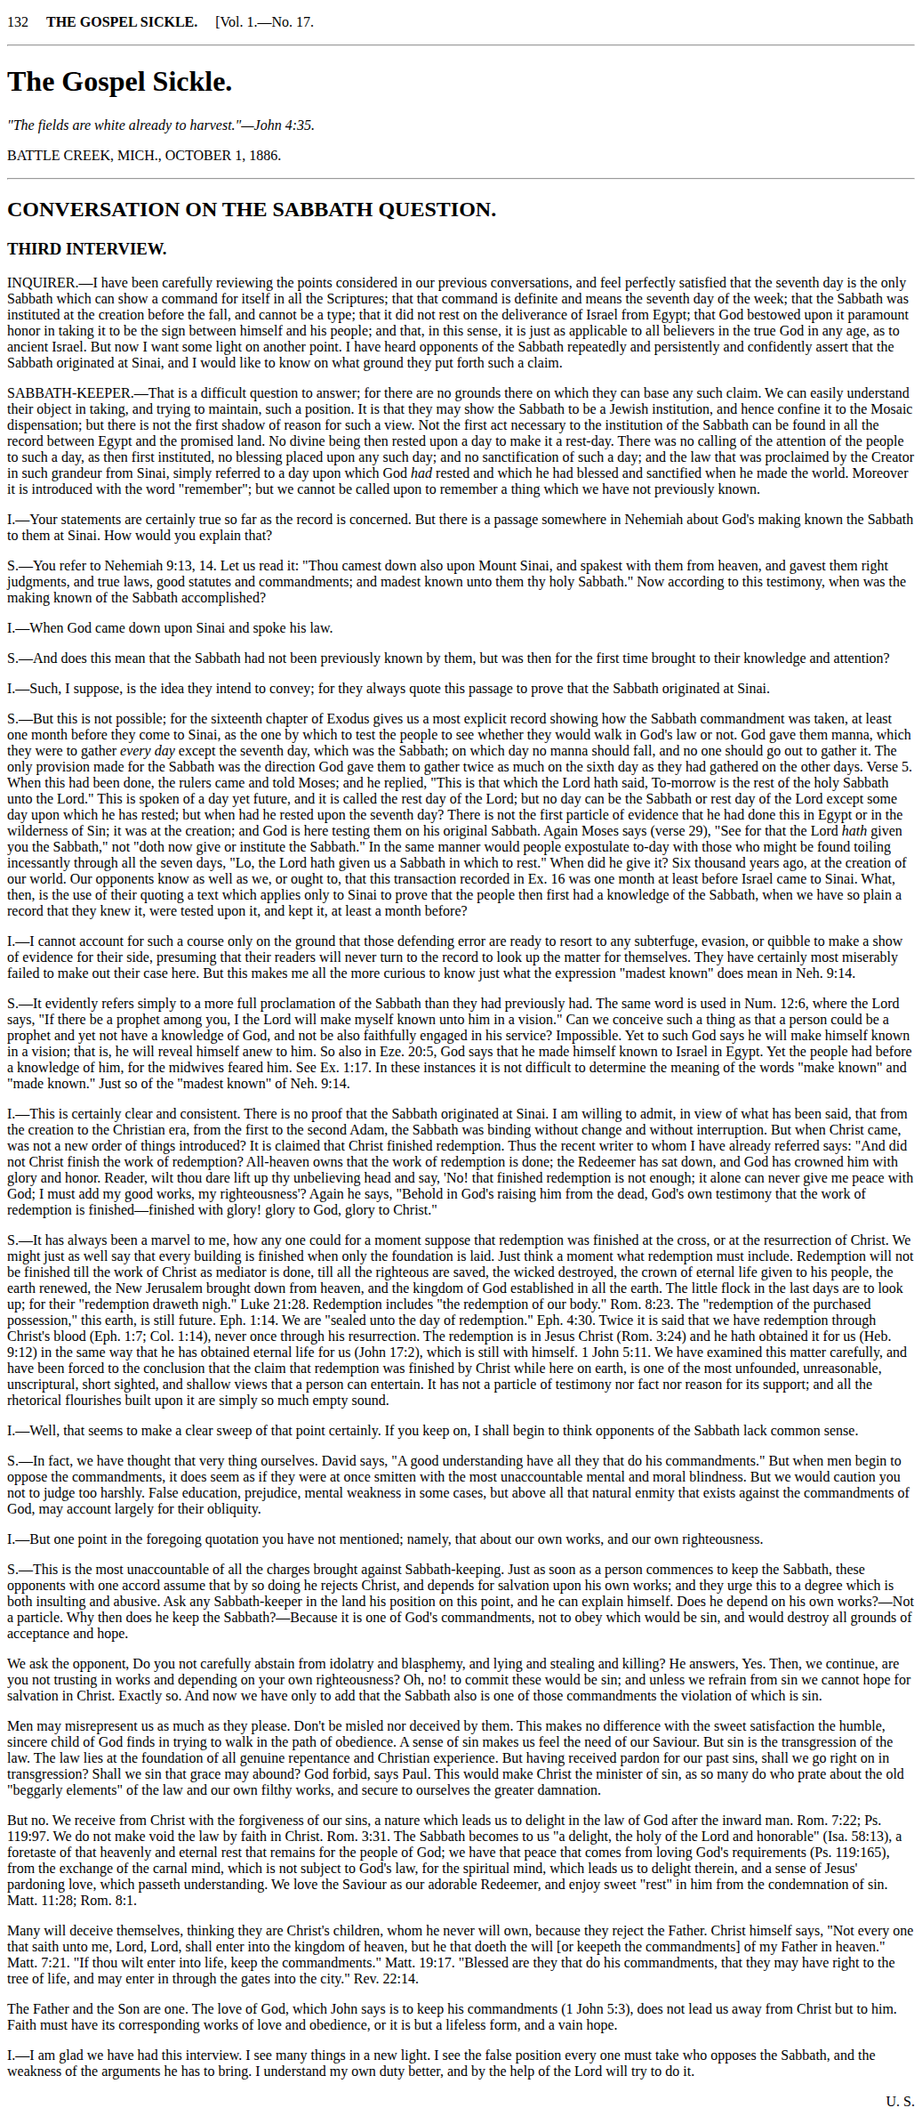132 THE GOSPEL SICKLE. [Vol. 1.—No. 17.
The Gospel Sickle.
"The fields are white already to harvest."—John 4:35.
BATTLE CREEK, MICH., OCTOBER 1, 1886.
CONVERSATION ON THE SABBATH QUESTION.
THIRD INTERVIEW.
INQUIRER.—I have been carefully reviewing the points considered in our previous conversations, and feel perfectly satisfied that the seventh day is the only Sabbath which can show a command for itself in all the Scriptures; that that command is definite and means the seventh day of the week; that the Sabbath was instituted at the creation before the fall, and cannot be a type; that it did not rest on the deliverance of Israel from Egypt; that God bestowed upon it paramount honor in taking it to be the sign between himself and his people; and that, in this sense, it is just as applicable to all believers in the true God in any age, as to ancient Israel. But now I want some light on another point. I have heard opponents of the Sabbath repeatedly and persistently and confidently assert that the Sabbath originated at Sinai, and I would like to know on what ground they put forth such a claim.
SABBATH-KEEPER.—That is a difficult question to answer; for there are no grounds there on which they can base any such claim. We can easily understand their object in taking, and trying to maintain, such a position. It is that they may show the Sabbath to be a Jewish institution, and hence confine it to the Mosaic dispensation; but there is not the first shadow of reason for such a view. Not the first act necessary to the institution of the Sabbath can be found in all the record between Egypt and the promised land. No divine being then rested upon a day to make it a rest-day. There was no calling of the attention of the people to such a day, as then first instituted, no blessing placed upon any such day; and no sanctification of such a day; and the law that was proclaimed by the Creator in such grandeur from Sinai, simply referred to a day upon which God had rested and which he had blessed and sanctified when he made the world. Moreover it is introduced with the word "remember"; but we cannot be called upon to remember a thing which we have not previously known.
I.—Your statements are certainly true so far as the record is concerned. But there is a passage somewhere in Nehemiah about God's making known the Sabbath to them at Sinai. How would you explain that?
S.—You refer to Nehemiah 9:13, 14. Let us read it: "Thou camest down also upon Mount Sinai, and spakest with them from heaven, and gavest them right judgments, and true laws, good statutes and commandments; and madest known unto them thy holy Sabbath." Now according to this testimony, when was the making known of the Sabbath accomplished?
I.—When God came down upon Sinai and spoke his law.
S.—And does this mean that the Sabbath had not been previously known by them, but was then for the first time brought to their knowledge and attention?
I.—Such, I suppose, is the idea they intend to convey; for they always quote this passage to prove that the Sabbath originated at Sinai.
S.—But this is not possible; for the sixteenth chapter of Exodus gives us a most explicit record showing how the Sabbath commandment was taken, at least one month before they come to Sinai, as the one by which to test the people to see whether they would walk in God's law or not. God gave them manna, which they were to gather every day except the seventh day, which was the Sabbath; on which day no manna should fall, and no one should go out to gather it. The only provision made for the Sabbath was the direction God gave them to gather twice as much on the sixth day as they had gathered on the other days. Verse 5. When this had been done, the rulers came and told Moses; and he replied, "This is that which the Lord hath said, To-morrow is the rest of the holy Sabbath unto the Lord." This is spoken of a day yet future, and it is called the rest day of the Lord; but no day can be the Sabbath or rest day of the Lord except some day upon which he has rested; but when had he rested upon the seventh day? There is not the first particle of evidence that he had done this in Egypt or in the wilderness of Sin; it was at the creation; and God is here testing them on his original Sabbath. Again Moses says (verse 29), "See for that the Lord hath given you the Sabbath," not "doth now give or institute the Sabbath." In the same manner would people expostulate to-day with those who might be found toiling incessantly through all the seven days, "Lo, the Lord hath given us a Sabbath in which to rest." When did he give it? Six thousand years ago, at the creation of our world. Our opponents know as well as we, or ought to, that this transaction recorded in Ex. 16 was one month at least before Israel came to Sinai. What, then, is the use of their quoting a text which applies only to Sinai to prove that the people then first had a knowledge of the Sabbath, when we have so plain a record that they knew it, were tested upon it, and kept it, at least a month before?
I.—I cannot account for such a course only on the ground that those defending error are ready to resort to any subterfuge, evasion, or quibble to make a show of evidence for their side, presuming that their readers will never turn to the record to look up the matter for themselves. They have certainly most miserably failed to make out their case here. But this makes me all the more curious to know just what the expression "madest known" does mean in Neh. 9:14.
S.—It evidently refers simply to a more full proclamation of the Sabbath than they had previously had. The same word is used in Num. 12:6, where the Lord says, "If there be a prophet among you, I the Lord will make myself known unto him in a vision." Can we conceive such a thing as that a person could be a prophet and yet not have a knowledge of God, and not be also faithfully engaged in his service? Impossible. Yet to such God says he will make himself known in a vision; that is, he will reveal himself anew to him. So also in Eze. 20:5, God says that he made himself known to Israel in Egypt. Yet the people had before a knowledge of him, for the midwives feared him. See Ex. 1:17. In these instances it is not difficult to determine the meaning of the words "make known" and "made known." Just so of the "madest known" of Neh. 9:14.
I.—This is certainly clear and consistent. There is no proof that the Sabbath originated at Sinai. I am willing to admit, in view of what has been said, that from the creation to the Christian era, from the first to the second Adam, the Sabbath was binding without change and without interruption. But when Christ came, was not a new order of things introduced? It is claimed that Christ finished redemption. Thus the recent writer to whom I have already referred says: "And did not Christ finish the work of redemption? All-heaven owns that the work of redemption is done; the Redeemer has sat down, and God has crowned him with glory and honor. Reader, wilt thou dare lift up thy unbelieving head and say, 'No! that finished redemption is not enough; it alone can never give me peace with God; I must add my good works, my righteousness'? Again he says, "Behold in God's raising him from the dead, God's own testimony that the work of redemption is finished—finished with glory! glory to God, glory to Christ."
S.—It has always been a marvel to me, how any one could for a moment suppose that redemption was finished at the cross, or at the resurrection of Christ. We might just as well say that every building is finished when only the foundation is laid. Just think a moment what redemption must include. Redemption will not be finished till the work of Christ as mediator is done, till all the righteous are saved, the wicked destroyed, the crown of eternal life given to his people, the earth renewed, the New Jerusalem brought down from heaven, and the kingdom of God established in all the earth. The little flock in the last days are to look up; for their "redemption draweth nigh." Luke 21:28. Redemption includes "the redemption of our body." Rom. 8:23. The "redemption of the purchased possession," this earth, is still future. Eph. 1:14. We are "sealed unto the day of redemption." Eph. 4:30. Twice it is said that we have redemption through Christ's blood (Eph. 1:7; Col. 1:14), never once through his resurrection. The redemption is in Jesus Christ (Rom. 3:24) and he hath obtained it for us (Heb. 9:12) in the same way that he has obtained eternal life for us (John 17:2), which is still with himself. 1 John 5:11. We have examined this matter carefully, and have been forced to the conclusion that the claim that redemption was finished by Christ while here on earth, is one of the most unfounded, unreasonable, unscriptural, short sighted, and shallow views that a person can entertain. It has not a particle of testimony nor fact nor reason for its support; and all the rhetorical flourishes built upon it are simply so much empty sound.
I.—Well, that seems to make a clear sweep of that point certainly. If you keep on, I shall begin to think opponents of the Sabbath lack common sense.
S.—In fact, we have thought that very thing ourselves. David says, "A good understanding have all they that do his commandments." But when men begin to oppose the commandments, it does seem as if they were at once smitten with the most unaccountable mental and moral blindness. But we would caution you not to judge too harshly. False education, prejudice, mental weakness in some cases, but above all that natural enmity that exists against the commandments of God, may account largely for their obliquity.
I.—But one point in the foregoing quotation you have not mentioned; namely, that about our own works, and our own righteousness.
S.—This is the most unaccountable of all the charges brought against Sabbath-keeping. Just as soon as a person commences to keep the Sabbath, these opponents with one accord assume that by so doing he rejects Christ, and depends for salvation upon his own works; and they urge this to a degree which is both insulting and abusive. Ask any Sabbath-keeper in the land his position on this point, and he can explain himself. Does he depend on his own works?—Not a particle. Why then does he keep the Sabbath?—Because it is one of God's commandments, not to obey which would be sin, and would destroy all grounds of acceptance and hope.
We ask the opponent, Do you not carefully abstain from idolatry and blasphemy, and lying and stealing and killing? He answers, Yes. Then, we continue, are you not trusting in works and depending on your own righteousness? Oh, no! to commit these would be sin; and unless we refrain from sin we cannot hope for salvation in Christ. Exactly so. And now we have only to add that the Sabbath also is one of those commandments the violation of which is sin.
Men may misrepresent us as much as they please. Don't be misled nor deceived by them. This makes no difference with the sweet satisfaction the humble, sincere child of God finds in trying to walk in the path of obedience. A sense of sin makes us feel the need of our Saviour. But sin is the transgression of the law. The law lies at the foundation of all genuine repentance and Christian experience. But having received pardon for our past sins, shall we go right on in transgression? Shall we sin that grace may abound? God forbid, says Paul. This would make Christ the minister of sin, as so many do who prate about the old "beggarly elements" of the law and our own filthy works, and secure to ourselves the greater damnation.
But no. We receive from Christ with the forgiveness of our sins, a nature which leads us to delight in the law of God after the inward man. Rom. 7:22; Ps. 119:97. We do not make void the law by faith in Christ. Rom. 3:31. The Sabbath becomes to us "a delight, the holy of the Lord and honorable" (Isa. 58:13), a foretaste of that heavenly and eternal rest that remains for the people of God; we have that peace that comes from loving God's requirements (Ps. 119:165), from the exchange of the carnal mind, which is not subject to God's law, for the spiritual mind, which leads us to delight therein, and a sense of Jesus' pardoning love, which passeth understanding. We love the Saviour as our adorable Redeemer, and enjoy sweet "rest" in him from the condemnation of sin. Matt. 11:28; Rom. 8:1.
Many will deceive themselves, thinking they are Christ's children, whom he never will own, because they reject the Father. Christ himself says, "Not every one that saith unto me, Lord, Lord, shall enter into the kingdom of heaven, but he that doeth the will [or keepeth the commandments] of my Father in heaven." Matt. 7:21. "If thou wilt enter into life, keep the commandments." Matt. 19:17. "Blessed are they that do his commandments, that they may have right to the tree of life, and may enter in through the gates into the city." Rev. 22:14.
The Father and the Son are one. The love of God, which John says is to keep his commandments (1 John 5:3), does not lead us away from Christ but to him. Faith must have its corresponding works of love and obedience, or it is but a lifeless form, and a vain hope.
I.—I am glad we have had this interview. I see many things in a new light. I see the false position every one must take who opposes the Sabbath, and the weakness of the arguments he has to bring. I understand my own duty better, and by the help of the Lord will try to do it.
U. S.